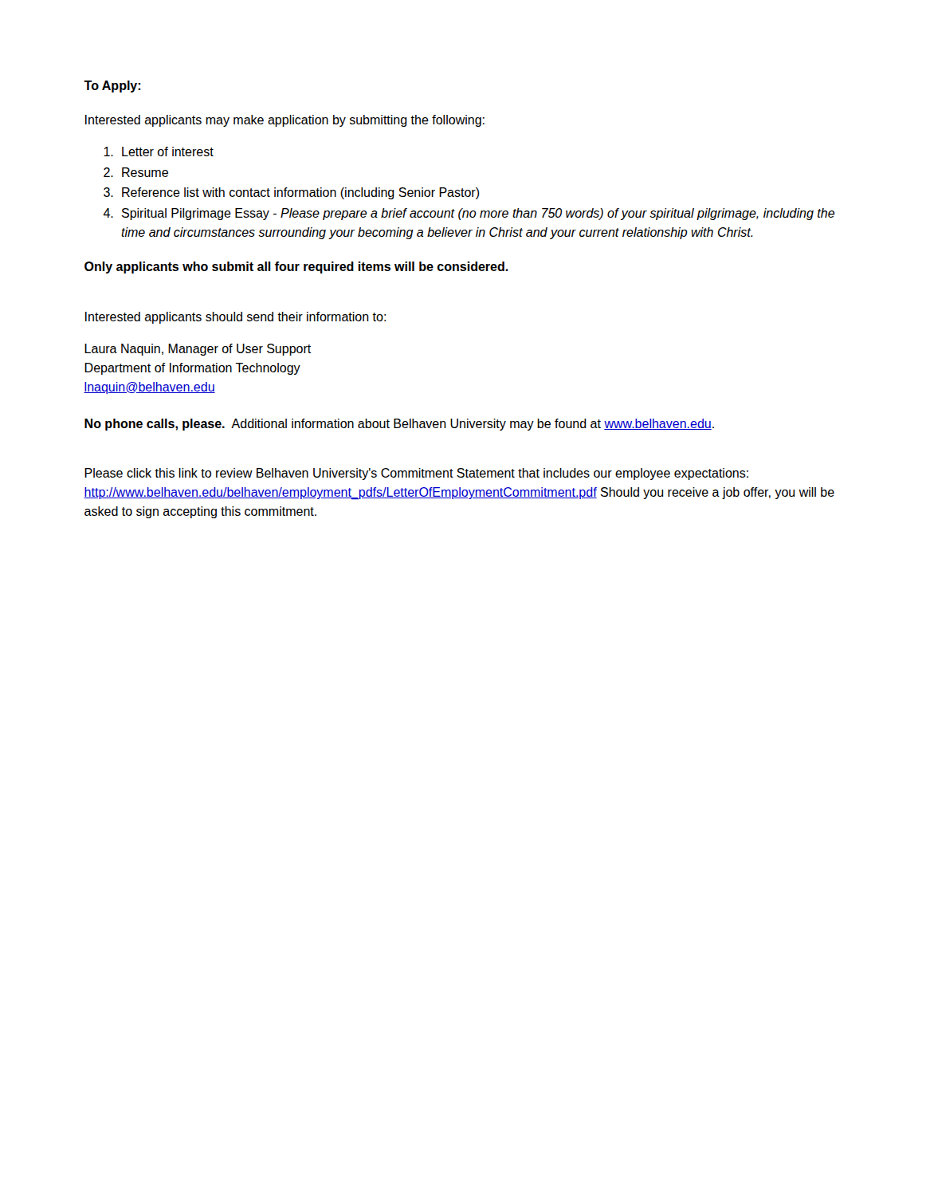To Apply:
Interested applicants may make application by submitting the following:
Letter of interest
Resume
Reference list with contact information (including Senior Pastor)
Spiritual Pilgrimage Essay - Please prepare a brief account (no more than 750 words) of your spiritual pilgrimage, including the time and circumstances surrounding your becoming a believer in Christ and your current relationship with Christ.
Only applicants who submit all four required items will be considered.
Interested applicants should send their information to:
Laura Naquin, Manager of User Support
Department of Information Technology
lnaquin@belhaven.edu
No phone calls, please. Additional information about Belhaven University may be found at www.belhaven.edu.
Please click this link to review Belhaven University's Commitment Statement that includes our employee expectations: http://www.belhaven.edu/belhaven/employment_pdfs/LetterOfEmploymentCommitment.pdf Should you receive a job offer, you will be asked to sign accepting this commitment.